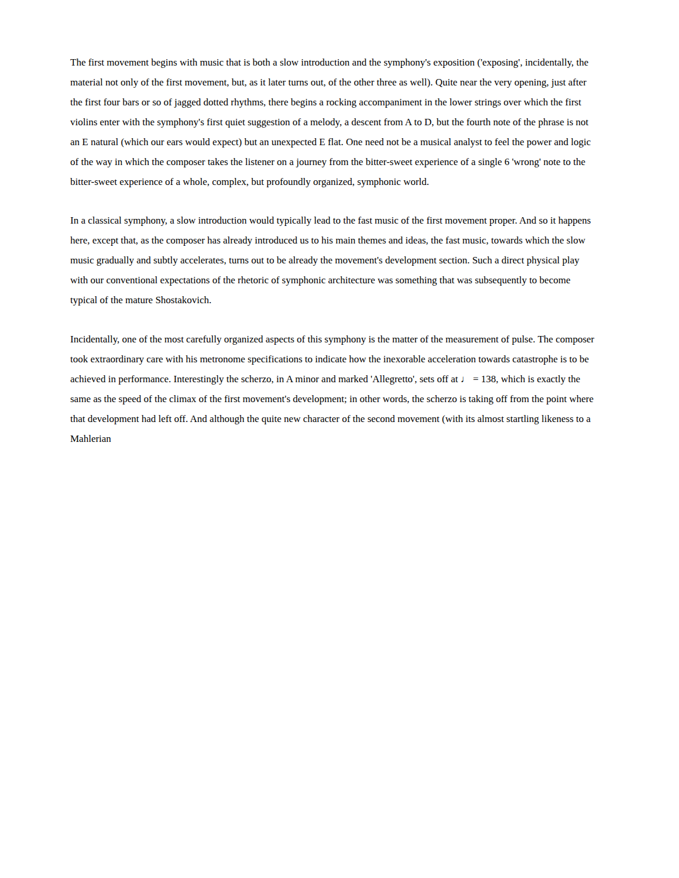The first movement begins with music that is both a slow introduction and the symphony's exposition ('exposing', incidentally, the material not only of the first movement, but, as it later turns out, of the other three as well). Quite near the very opening, just after the first four bars or so of jagged dotted rhythms, there begins a rocking accompaniment in the lower strings over which the first violins enter with the symphony's first quiet suggestion of a melody, a descent from A to D, but the fourth note of the phrase is not an E natural (which our ears would expect) but an unexpected E flat. One need not be a musical analyst to feel the power and logic of the way in which the composer takes the listener on a journey from the bitter-sweet experience of a single 6 'wrong' note to the bitter-sweet experience of a whole, complex, but profoundly organized, symphonic world.
In a classical symphony, a slow introduction would typically lead to the fast music of the first movement proper. And so it happens here, except that, as the composer has already introduced us to his main themes and ideas, the fast music, towards which the slow music gradually and subtly accelerates, turns out to be already the movement's development section. Such a direct physical play with our conventional expectations of the rhetoric of symphonic architecture was something that was subsequently to become typical of the mature Shostakovich.
Incidentally, one of the most carefully organized aspects of this symphony is the matter of the measurement of pulse. The composer took extraordinary care with his metronome specifications to indicate how the inexorable acceleration towards catastrophe is to be achieved in performance. Interestingly the scherzo, in A minor and marked 'Allegretto', sets off at ♩ = 138, which is exactly the same as the speed of the climax of the first movement's development; in other words, the scherzo is taking off from the point where that development had left off. And although the quite new character of the second movement (with its almost startling likeness to a Mahlerian